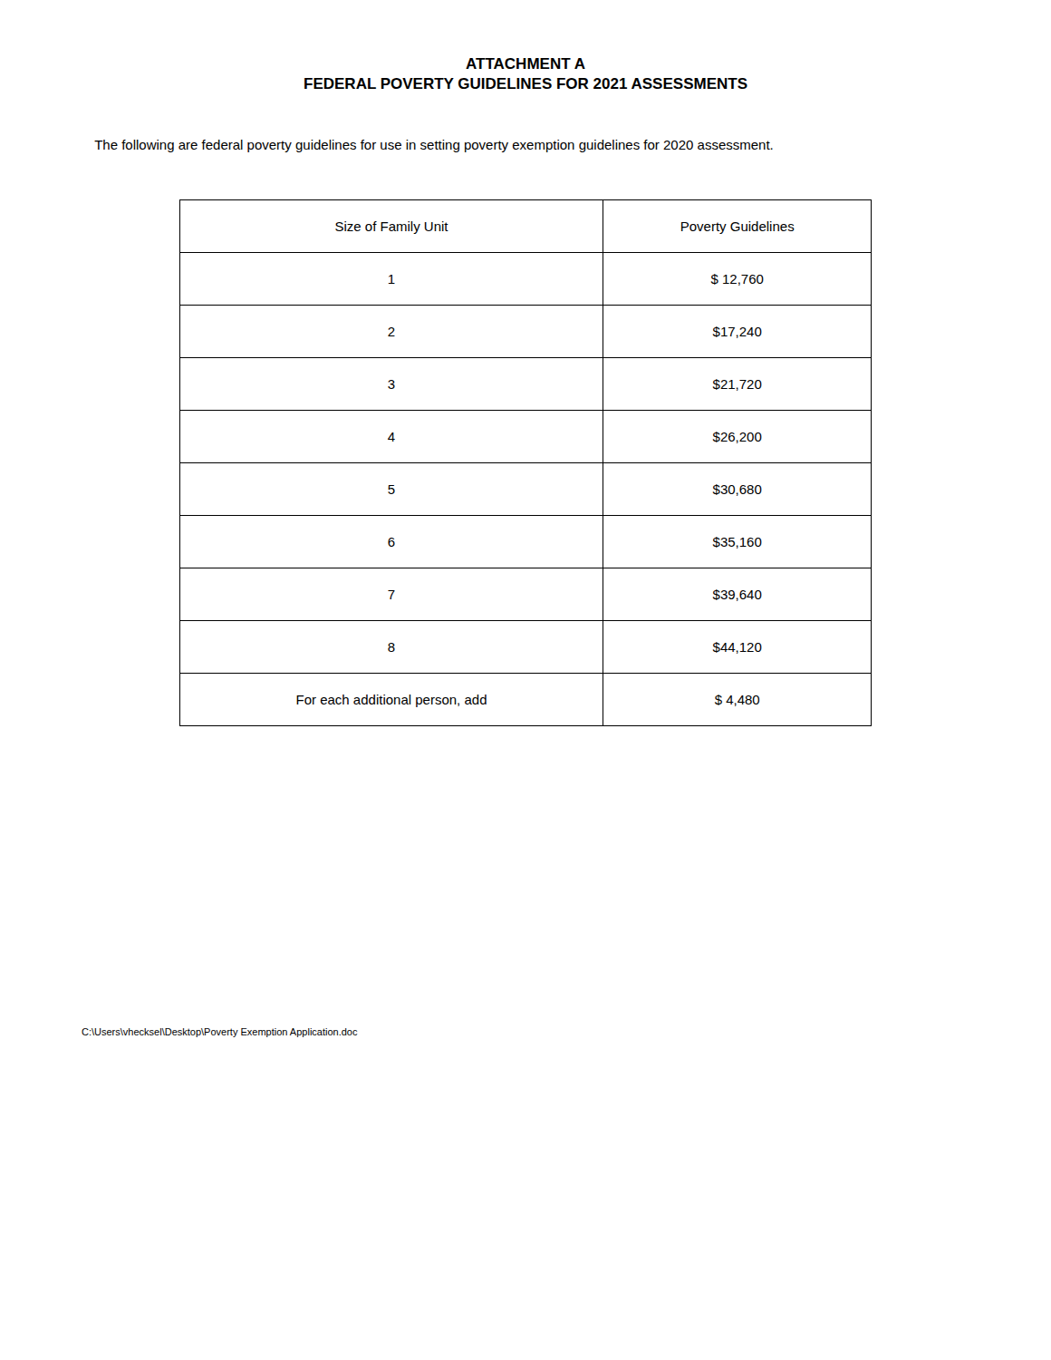ATTACHMENT A
FEDERAL POVERTY GUIDELINES FOR 2021 ASSESSMENTS
The following are federal poverty guidelines for use in setting poverty exemption guidelines for 2020 assessment.
| Size of Family Unit | Poverty Guidelines |
| 1 | $ 12,760 |
| 2 | $17,240 |
| 3 | $21,720 |
| 4 | $26,200 |
| 5 | $30,680 |
| 6 | $35,160 |
| 7 | $39,640 |
| 8 | $44,120 |
| For each additional person, add | $ 4,480 |
C:\Users\vhecksel\Desktop\Poverty Exemption Application.doc